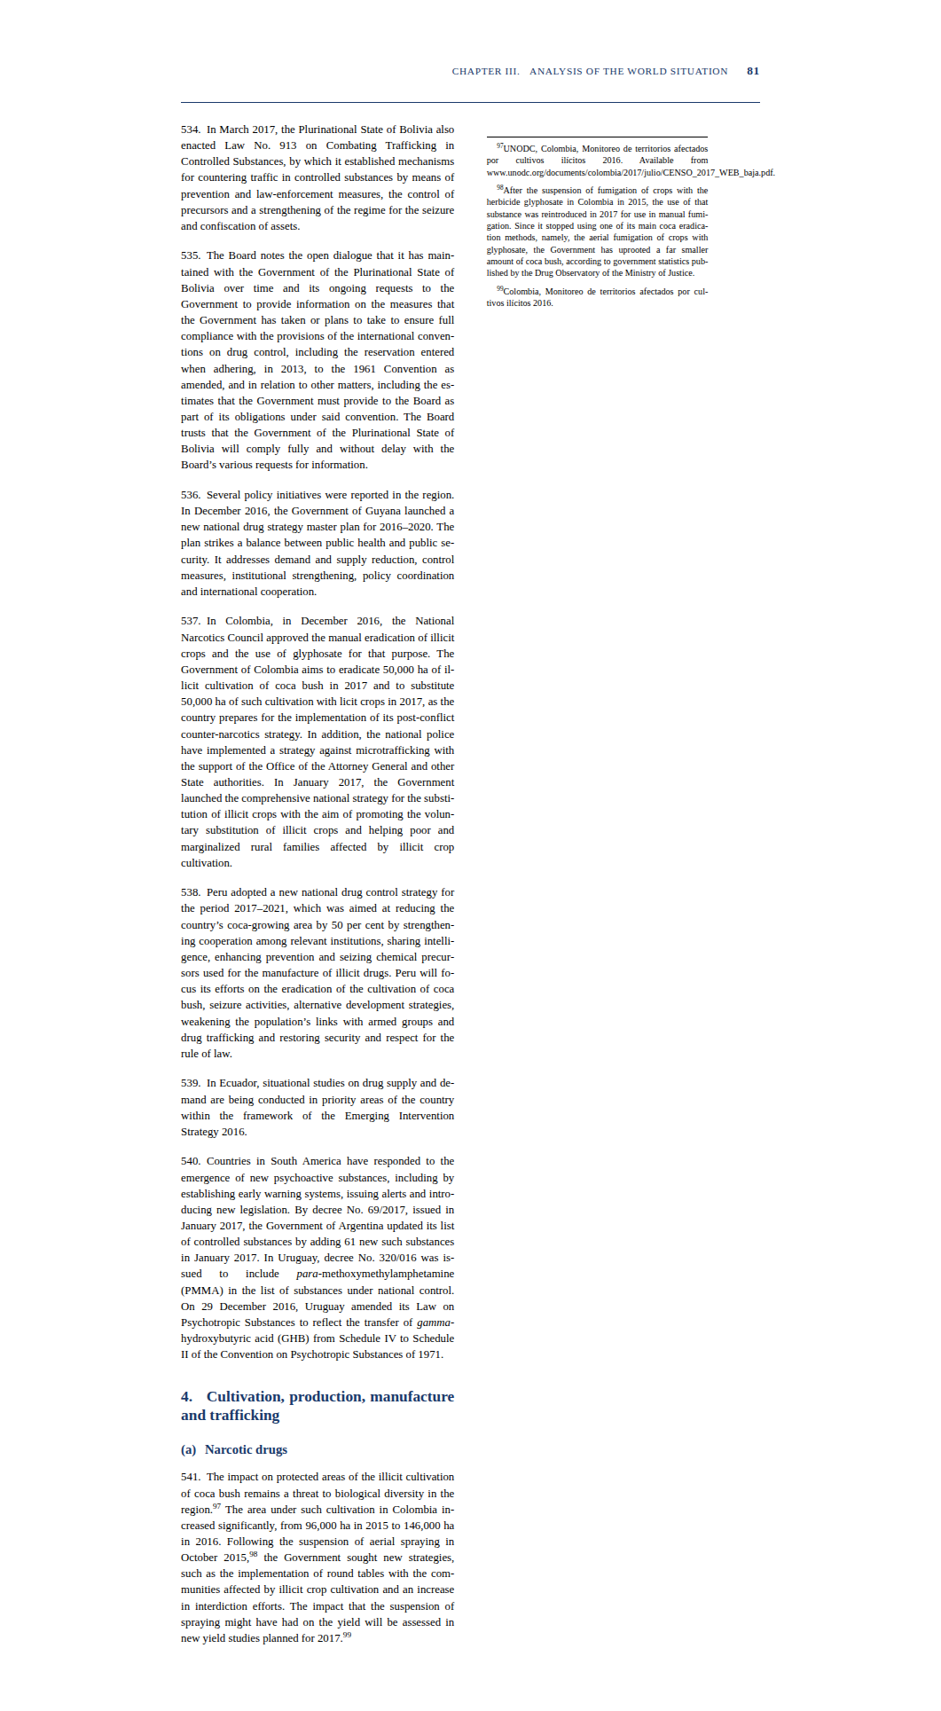Chapter III. Analysis of the world situation 81
534. In March 2017, the Plurinational State of Bolivia also enacted Law No. 913 on Combating Trafficking in Controlled Substances, by which it established mechanisms for countering traffic in controlled substances by means of prevention and law-enforcement measures, the control of precursors and a strengthening of the regime for the seizure and confiscation of assets.
535. The Board notes the open dialogue that it has maintained with the Government of the Plurinational State of Bolivia over time and its ongoing requests to the Government to provide information on the measures that the Government has taken or plans to take to ensure full compliance with the provisions of the international conventions on drug control, including the reservation entered when adhering, in 2013, to the 1961 Convention as amended, and in relation to other matters, including the estimates that the Government must provide to the Board as part of its obligations under said convention. The Board trusts that the Government of the Plurinational State of Bolivia will comply fully and without delay with the Board’s various requests for information.
536. Several policy initiatives were reported in the region. In December 2016, the Government of Guyana launched a new national drug strategy master plan for 2016–2020. The plan strikes a balance between public health and public security. It addresses demand and supply reduction, control measures, institutional strengthening, policy coordination and international cooperation.
537. In Colombia, in December 2016, the National Narcotics Council approved the manual eradication of illicit crops and the use of glyphosate for that purpose. The Government of Colombia aims to eradicate 50,000 ha of illicit cultivation of coca bush in 2017 and to substitute 50,000 ha of such cultivation with licit crops in 2017, as the country prepares for the implementation of its post-conflict counter-narcotics strategy. In addition, the national police have implemented a strategy against microtrafficking with the support of the Office of the Attorney General and other State authorities. In January 2017, the Government launched the comprehensive national strategy for the substitution of illicit crops with the aim of promoting the voluntary substitution of illicit crops and helping poor and marginalized rural families affected by illicit crop cultivation.
538. Peru adopted a new national drug control strategy for the period 2017–2021, which was aimed at reducing the country’s coca-growing area by 50 per cent by strengthening cooperation among relevant institutions, sharing intelligence, enhancing prevention and seizing chemical precursors used for the manufacture of illicit drugs. Peru will focus its efforts on the eradication of the cultivation of coca bush, seizure activities, alternative development strategies, weakening the population’s links with armed groups and drug trafficking and restoring security and respect for the rule of law.
539. In Ecuador, situational studies on drug supply and demand are being conducted in priority areas of the country within the framework of the Emerging Intervention Strategy 2016.
540. Countries in South America have responded to the emergence of new psychoactive substances, including by establishing early warning systems, issuing alerts and introducing new legislation. By decree No. 69/2017, issued in January 2017, the Government of Argentina updated its list of controlled substances by adding 61 new such substances in January 2017. In Uruguay, decree No. 320/016 was issued to include para-methoxymethylamphetamine (PMMA) in the list of substances under national control. On 29 December 2016, Uruguay amended its Law on Psychotropic Substances to reflect the transfer of gamma-hydroxybutyric acid (GHB) from Schedule IV to Schedule II of the Convention on Psychotropic Substances of 1971.
4. Cultivation, production, manufacture and trafficking
(a) Narcotic drugs
541. The impact on protected areas of the illicit cultivation of coca bush remains a threat to biological diversity in the region.97 The area under such cultivation in Colombia increased significantly, from 96,000 ha in 2015 to 146,000 ha in 2016. Following the suspension of aerial spraying in October 2015,98 the Government sought new strategies, such as the implementation of round tables with the communities affected by illicit crop cultivation and an increase in interdiction efforts. The impact that the suspension of spraying might have had on the yield will be assessed in new yield studies planned for 2017.99
97UNODC, Colombia, Monitoreo de territorios afectados por cultivos ilícitos 2016. Available from www.unodc.org/documents/colombia/2017/julio/CENSO_2017_WEB_baja.pdf.
98After the suspension of fumigation of crops with the herbicide glyphosate in Colombia in 2015, the use of that substance was reintroduced in 2017 for use in manual fumigation. Since it stopped using one of its main coca eradication methods, namely, the aerial fumigation of crops with glyphosate, the Government has uprooted a far smaller amount of coca bush, according to government statistics published by the Drug Observatory of the Ministry of Justice.
99Colombia, Monitoreo de territorios afectados por cultivos ilícitos 2016.